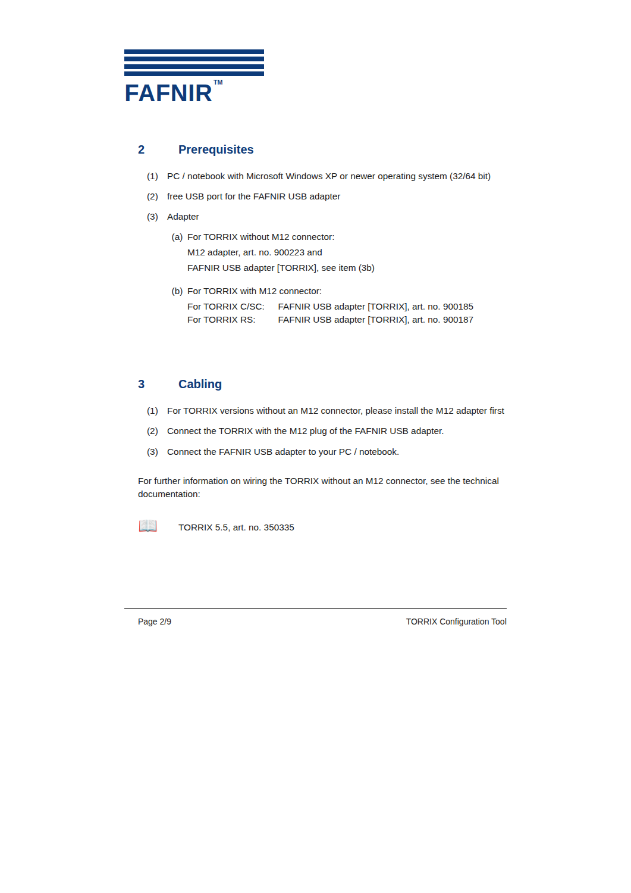FAFNIRTM
2 Prerequisites
(1) PC / notebook with Microsoft Windows XP or newer operating system (32/64 bit)
(2) free USB port for the FAFNIR USB adapter
(3) Adapter
(a)
For TORRIX without M12 connector:
M12 adapter, art. no. 900223 and
FAFNIR USB adapter [TORRIX], see item (3b)
(b)
For TORRIX with M12 connector:
| For TORRIX C/SC: | FAFNIR USB adapter [TORRIX], art. no. 900185 |
| For TORRIX RS: | FAFNIR USB adapter [TORRIX], art. no. 900187 |
3 Cabling
(1) For TORRIX versions without an M12 connector, please install the M12 adapter first
(2) Connect the TORRIX with the M12 plug of the FAFNIR USB adapter.
(3) Connect the FAFNIR USB adapter to your PC / notebook.
For further information on wiring the TORRIX without an M12 connector, see the technical documentation:
📖
TORRIX 5.5, art. no. 350335
Page 2/9
TORRIX Configuration Tool